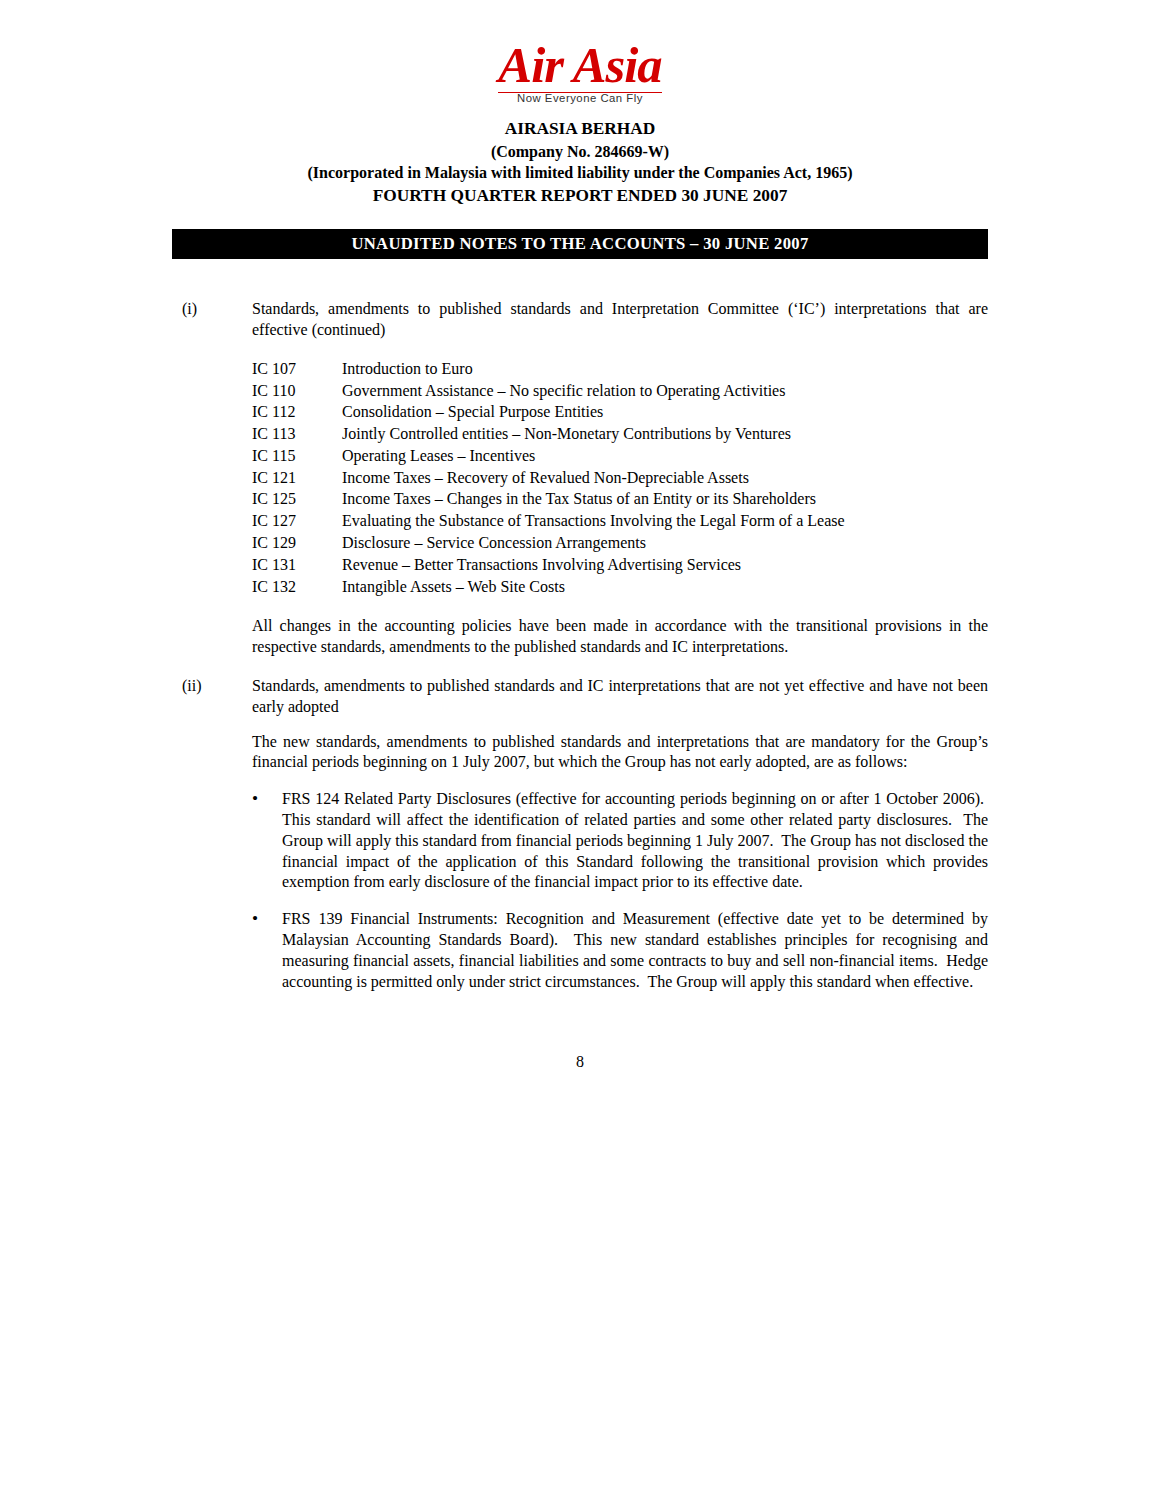Air Asia
Now Everyone Can Fly
AIRASIA BERHAD
(Company No. 284669-W)
(Incorporated in Malaysia with limited liability under the Companies Act, 1965)
FOURTH QUARTER REPORT ENDED 30 JUNE 2007
UNAUDITED NOTES TO THE ACCOUNTS – 30 JUNE 2007
(i)
Standards, amendments to published standards and Interpretation Committee (‘IC’) interpretations that are effective (continued)
| IC 107 | Introduction to Euro |
| IC 110 | Government Assistance – No specific relation to Operating Activities |
| IC 112 | Consolidation – Special Purpose Entities |
| IC 113 | Jointly Controlled entities – Non-Monetary Contributions by Ventures |
| IC 115 | Operating Leases – Incentives |
| IC 121 | Income Taxes – Recovery of Revalued Non-Depreciable Assets |
| IC 125 | Income Taxes – Changes in the Tax Status of an Entity or its Shareholders |
| IC 127 | Evaluating the Substance of Transactions Involving the Legal Form of a Lease |
| IC 129 | Disclosure – Service Concession Arrangements |
| IC 131 | Revenue – Better Transactions Involving Advertising Services |
| IC 132 | Intangible Assets – Web Site Costs |
All changes in the accounting policies have been made in accordance with the transitional provisions in the respective standards, amendments to the published standards and IC interpretations.
(ii)
Standards, amendments to published standards and IC interpretations that are not yet effective and have not been early adopted
The new standards, amendments to published standards and interpretations that are mandatory for the Group’s financial periods beginning on 1 July 2007, but which the Group has not early adopted, are as follows:
• FRS 124 Related Party Disclosures (effective for accounting periods beginning on or after 1 October 2006). This standard will affect the identification of related parties and some other related party disclosures. The Group will apply this standard from financial periods beginning 1 July 2007. The Group has not disclosed the financial impact of the application of this Standard following the transitional provision which provides exemption from early disclosure of the financial impact prior to its effective date.
• FRS 139 Financial Instruments: Recognition and Measurement (effective date yet to be determined by Malaysian Accounting Standards Board). This new standard establishes principles for recognising and measuring financial assets, financial liabilities and some contracts to buy and sell non-financial items. Hedge accounting is permitted only under strict circumstances. The Group will apply this standard when effective.
8